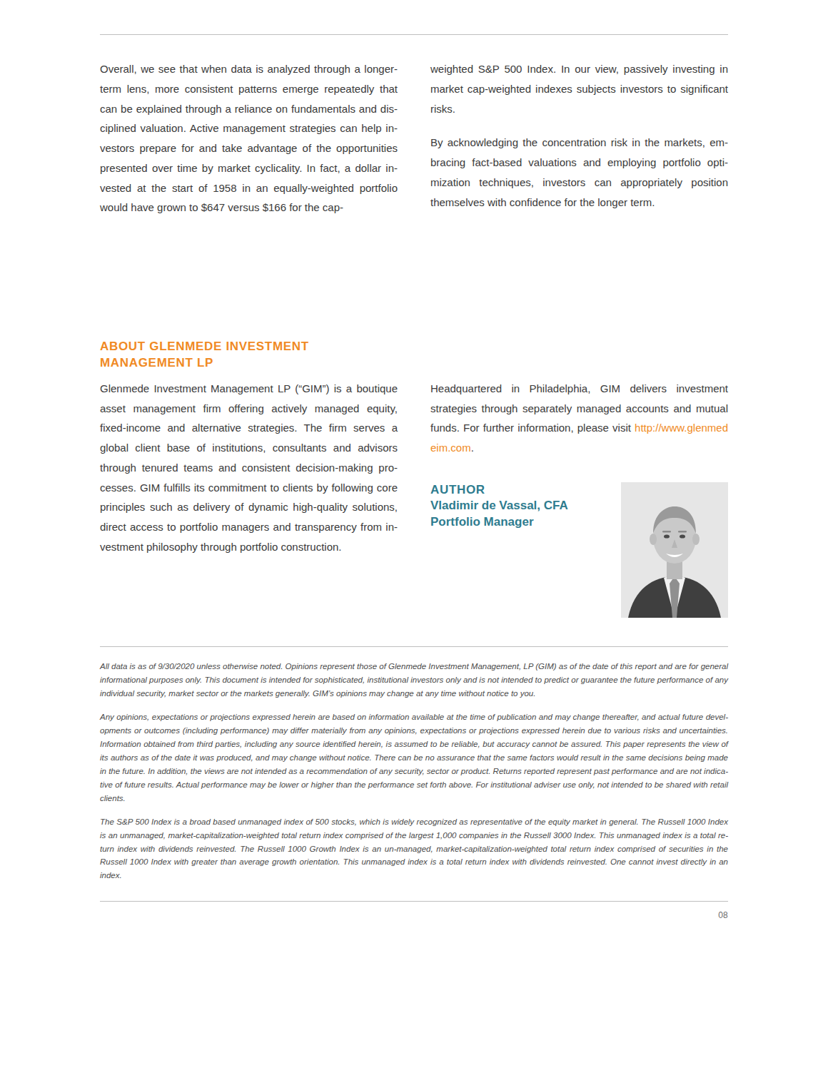Overall, we see that when data is analyzed through a longer-term lens, more consistent patterns emerge repeatedly that can be explained through a reliance on fundamentals and disciplined valuation. Active management strategies can help investors prepare for and take advantage of the opportunities presented over time by market cyclicality. In fact, a dollar invested at the start of 1958 in an equally-weighted portfolio would have grown to $647 versus $166 for the cap-
weighted S&P 500 Index. In our view, passively investing in market cap-weighted indexes subjects investors to significant risks.
By acknowledging the concentration risk in the markets, embracing fact-based valuations and employing portfolio optimization techniques, investors can appropriately position themselves with confidence for the longer term.
About Glenmede Investment
Management LP
Glenmede Investment Management LP (“GIM”) is a boutique asset management firm offering actively managed equity, fixed-income and alternative strategies. The firm serves a global client base of institutions, consultants and advisors through tenured teams and consistent decision-making processes. GIM fulfills its commitment to clients by following core principles such as delivery of dynamic high-quality solutions, direct access to portfolio managers and transparency from investment philosophy through portfolio construction.
Headquartered in Philadelphia, GIM delivers investment strategies through separately managed accounts and mutual funds. For further information, please visit http://www.glenmedeim.com.
Author
Vladimir de Vassal, CFA
Portfolio Manager
All data is as of 9/30/2020 unless otherwise noted. Opinions represent those of Glenmede Investment Management, LP (GIM) as of the date of this report and are for general informational purposes only. This document is intended for sophisticated, institutional investors only and is not intended to predict or guarantee the future performance of any individual security, market sector or the markets generally. GIM’s opinions may change at any time without notice to you.
Any opinions, expectations or projections expressed herein are based on information available at the time of publication and may change thereafter, and actual future developments or outcomes (including performance) may differ materially from any opinions, expectations or projections expressed herein due to various risks and uncertainties. Information obtained from third parties, including any source identified herein, is assumed to be reliable, but accuracy cannot be assured. This paper represents the view of its authors as of the date it was produced, and may change without notice. There can be no assurance that the same factors would result in the same decisions being made in the future. In addition, the views are not intended as a recommendation of any security, sector or product. Returns reported represent past performance and are not indicative of future results. Actual performance may be lower or higher than the performance set forth above. For institutional adviser use only, not intended to be shared with retail clients.
The S&P 500 Index is a broad based unmanaged index of 500 stocks, which is widely recognized as representative of the equity market in general. The Russell 1000 Index is an unmanaged, market-capitalization-weighted total return index comprised of the largest 1,000 companies in the Russell 3000 Index. This unmanaged index is a total return index with dividends reinvested. The Russell 1000 Growth Index is an un-managed, market-capitalization-weighted total return index comprised of securities in the Russell 1000 Index with greater than average growth orientation. This unmanaged index is a total return index with dividends reinvested. One cannot invest directly in an index.
08